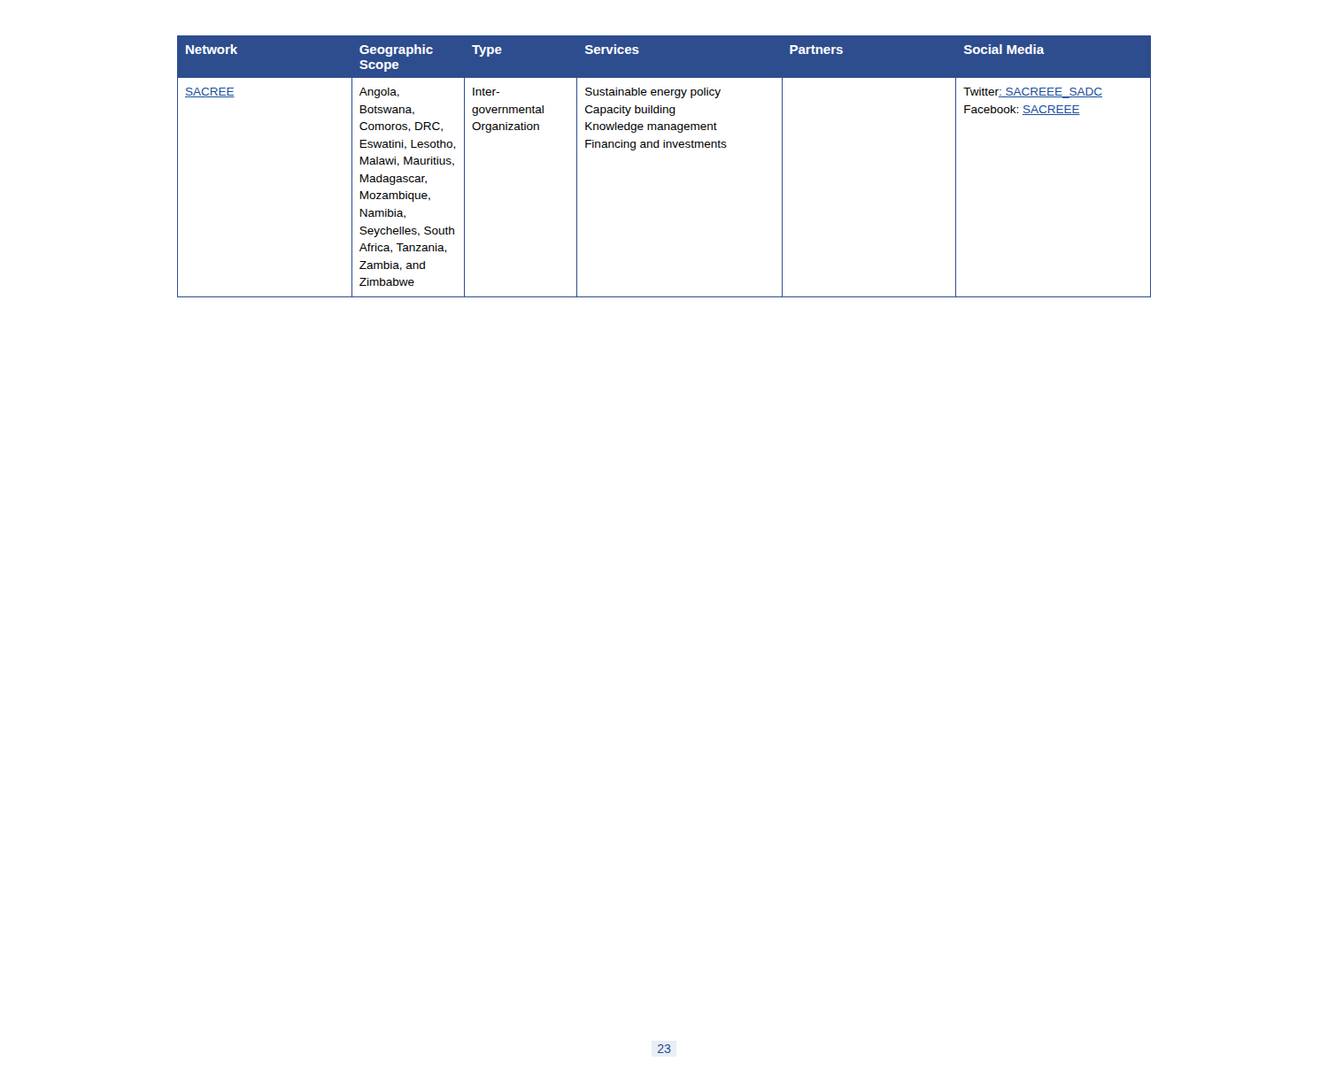| Network | Geographic Scope | Type | Services | Partners | Social Media |
| --- | --- | --- | --- | --- | --- |
| SACREE | Angola, Botswana, Comoros, DRC, Eswatini, Lesotho, Malawi, Mauritius, Madagascar, Mozambique, Namibia, Seychelles, South Africa, Tanzania, Zambia, and Zimbabwe | Inter-governmental Organization | Sustainable energy policy Capacity building Knowledge management Financing and investments | | Twitter : SACREEE_SADC Facebook: SACREEE |
23